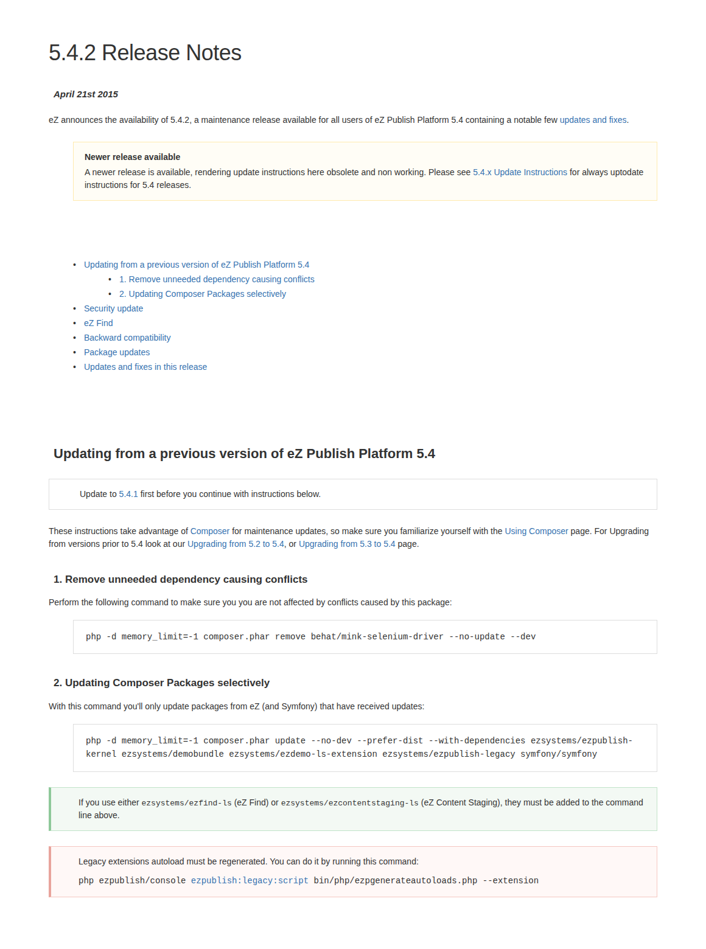5.4.2 Release Notes
April 21st 2015
eZ announces the availability of 5.4.2, a maintenance release available for all users of eZ Publish Platform 5.4 containing a notable few updates and fixes.
Newer release available A newer release is available, rendering update instructions here obsolete and non working. Please see 5.4.x Update Instructions for always uptodate instructions for 5.4 releases.
Updating from a previous version of eZ Publish Platform 5.4
1. Remove unneeded dependency causing conflicts
2. Updating Composer Packages selectively
Security update
eZ Find
Backward compatibility
Package updates
Updates and fixes in this release
Updating from a previous version of eZ Publish Platform 5.4
Update to 5.4.1 first before you continue with instructions below.
These instructions take advantage of Composer for maintenance updates, so make sure you familiarize yourself with the Using Composer page. For Upgrading from versions prior to 5.4 look at our Upgrading from 5.2 to 5.4, or Upgrading from 5.3 to 5.4 page.
1. Remove unneeded dependency causing conflicts
Perform the following command to make sure you you are not affected by conflicts caused by this package:
php -d memory_limit=-1 composer.phar remove behat/mink-selenium-driver --no-update --dev
2. Updating Composer Packages selectively
With this command you'll only update packages from eZ (and Symfony) that have received updates:
php -d memory_limit=-1 composer.phar update --no-dev --prefer-dist --with-dependencies ezsystems/ezpublish-kernel ezsystems/demobundle ezsystems/ezdemo-ls-extension ezsystems/ezpublish-legacy symfony/symfony
If you use either ezsystems/ezfind-ls (eZ Find) or ezsystems/ezcontentstaging-ls (eZ Content Staging), they must be added to the command line above.
Legacy extensions autoload must be regenerated. You can do it by running this command:
php ezpublish/console ezpublish:legacy:script bin/php/ezpgenerateautoloads.php --extension